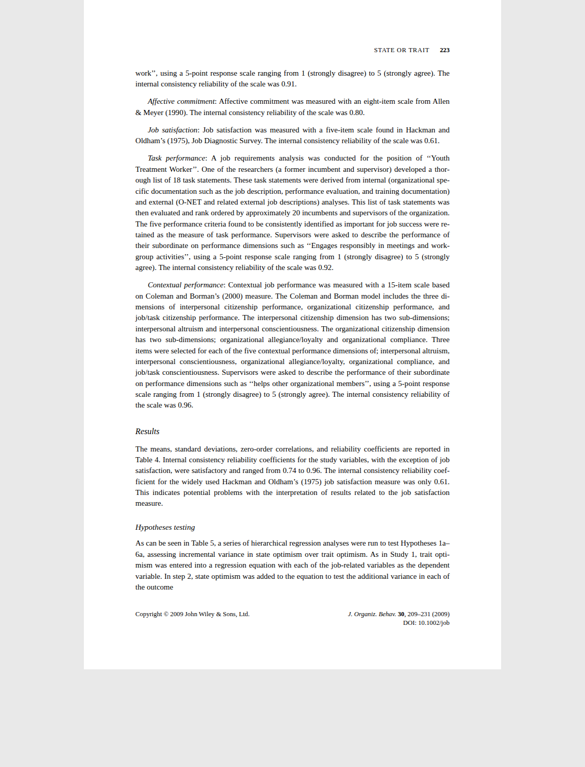STATE OR TRAIT223
work’’, using a 5-point response scale ranging from 1 (strongly disagree) to 5 (strongly agree). The internal consistency reliability of the scale was 0.91.
Affective commitment: Affective commitment was measured with an eight-item scale from Allen & Meyer (1990). The internal consistency reliability of the scale was 0.80.
Job satisfaction: Job satisfaction was measured with a five-item scale found in Hackman and Oldham’s (1975), Job Diagnostic Survey. The internal consistency reliability of the scale was 0.61.
Task performance: A job requirements analysis was conducted for the position of ‘‘Youth Treatment Worker’’. One of the researchers (a former incumbent and supervisor) developed a thorough list of 18 task statements. These task statements were derived from internal (organizational specific documentation such as the job description, performance evaluation, and training documentation) and external (O-NET and related external job descriptions) analyses. This list of task statements was then evaluated and rank ordered by approximately 20 incumbents and supervisors of the organization. The five performance criteria found to be consistently identified as important for job success were retained as the measure of task performance. Supervisors were asked to describe the performance of their subordinate on performance dimensions such as ‘‘Engages responsibly in meetings and work-group activities’’, using a 5-point response scale ranging from 1 (strongly disagree) to 5 (strongly agree). The internal consistency reliability of the scale was 0.92.
Contextual performance: Contextual job performance was measured with a 15-item scale based on Coleman and Borman’s (2000) measure. The Coleman and Borman model includes the three dimensions of interpersonal citizenship performance, organizational citizenship performance, and job/task citizenship performance. The interpersonal citizenship dimension has two sub-dimensions; interpersonal altruism and interpersonal conscientiousness. The organizational citizenship dimension has two sub-dimensions; organizational allegiance/loyalty and organizational compliance. Three items were selected for each of the five contextual performance dimensions of; interpersonal altruism, interpersonal conscientiousness, organizational allegiance/loyalty, organizational compliance, and job/task conscientiousness. Supervisors were asked to describe the performance of their subordinate on performance dimensions such as ‘‘helps other organizational members’’, using a 5-point response scale ranging from 1 (strongly disagree) to 5 (strongly agree). The internal consistency reliability of the scale was 0.96.
Results
The means, standard deviations, zero-order correlations, and reliability coefficients are reported in Table 4. Internal consistency reliability coefficients for the study variables, with the exception of job satisfaction, were satisfactory and ranged from 0.74 to 0.96. The internal consistency reliability coefficient for the widely used Hackman and Oldham’s (1975) job satisfaction measure was only 0.61. This indicates potential problems with the interpretation of results related to the job satisfaction measure.
Hypotheses testing
As can be seen in Table 5, a series of hierarchical regression analyses were run to test Hypotheses 1a–6a, assessing incremental variance in state optimism over trait optimism. As in Study 1, trait optimism was entered into a regression equation with each of the job-related variables as the dependent variable. In step 2, state optimism was added to the equation to test the additional variance in each of the outcome
Copyright © 2009 John Wiley & Sons, Ltd.
J. Organiz. Behav. 30, 209–231 (2009) DOI: 10.1002/job